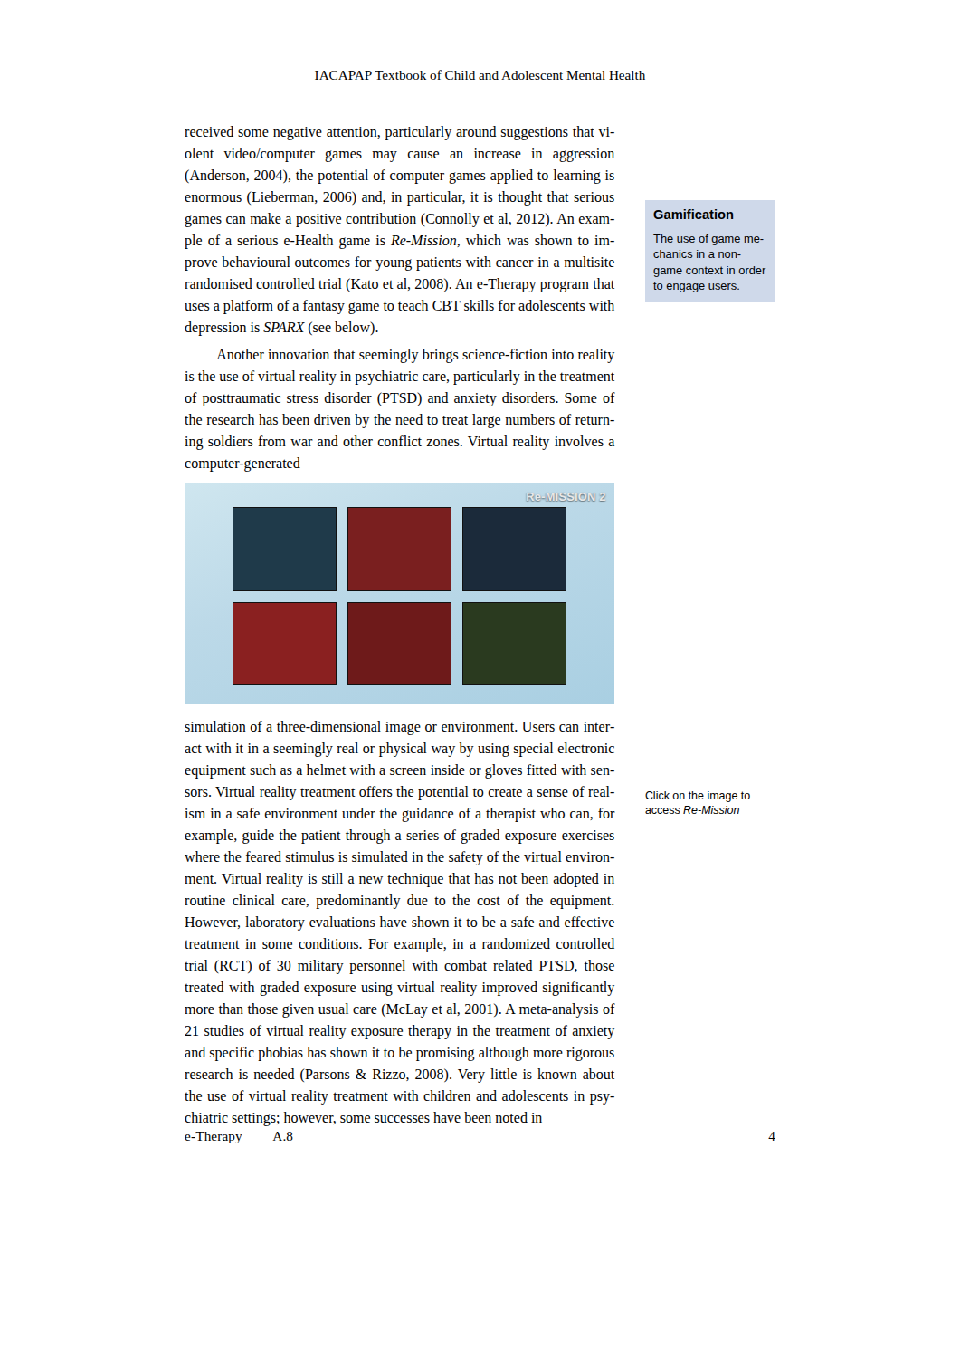IACAPAP Textbook of Child and Adolescent Mental Health
received some negative attention, particularly around suggestions that violent video/computer games may cause an increase in aggression (Anderson, 2004), the potential of computer games applied to learning is enormous (Lieberman, 2006) and, in particular, it is thought that serious games can make a positive contribution (Connolly et al, 2012). An example of a serious e-Health game is Re-Mission, which was shown to improve behavioural outcomes for young patients with cancer in a multisite randomised controlled trial (Kato et al, 2008). An e-Therapy program that uses a platform of a fantasy game to teach CBT skills for adolescents with depression is SPARX (see below).
Another innovation that seemingly brings science-fiction into reality is the use of virtual reality in psychiatric care, particularly in the treatment of posttraumatic stress disorder (PTSD) and anxiety disorders. Some of the research has been driven by the need to treat large numbers of returning soldiers from war and other conflict zones. Virtual reality involves a computer-generated
Re-MISSION 2
simulation of a three-dimensional image or environment. Users can interact with it in a seemingly real or physical way by using special electronic equipment such as a helmet with a screen inside or gloves fitted with sensors. Virtual reality treatment offers the potential to create a sense of realism in a safe environment under the guidance of a therapist who can, for example, guide the patient through a series of graded exposure exercises where the feared stimulus is simulated in the safety of the virtual environment. Virtual reality is still a new technique that has not been adopted in routine clinical care, predominantly due to the cost of the equipment. However, laboratory evaluations have shown it to be a safe and effective treatment in some conditions. For example, in a randomized controlled trial (RCT) of 30 military personnel with combat related PTSD, those treated with graded exposure using virtual reality improved significantly more than those given usual care (McLay et al, 2001). A meta-analysis of 21 studies of virtual reality exposure therapy in the treatment of anxiety and specific phobias has shown it to be promising although more rigorous research is needed (Parsons & Rizzo, 2008). Very little is known about the use of virtual reality treatment with children and adolescents in psychiatric settings; however, some successes have been noted in
Gamification
The use of game mechanics in a non-game context in order to engage users.
Click on the image to access Re-Mission
e-Therapy A.8
4